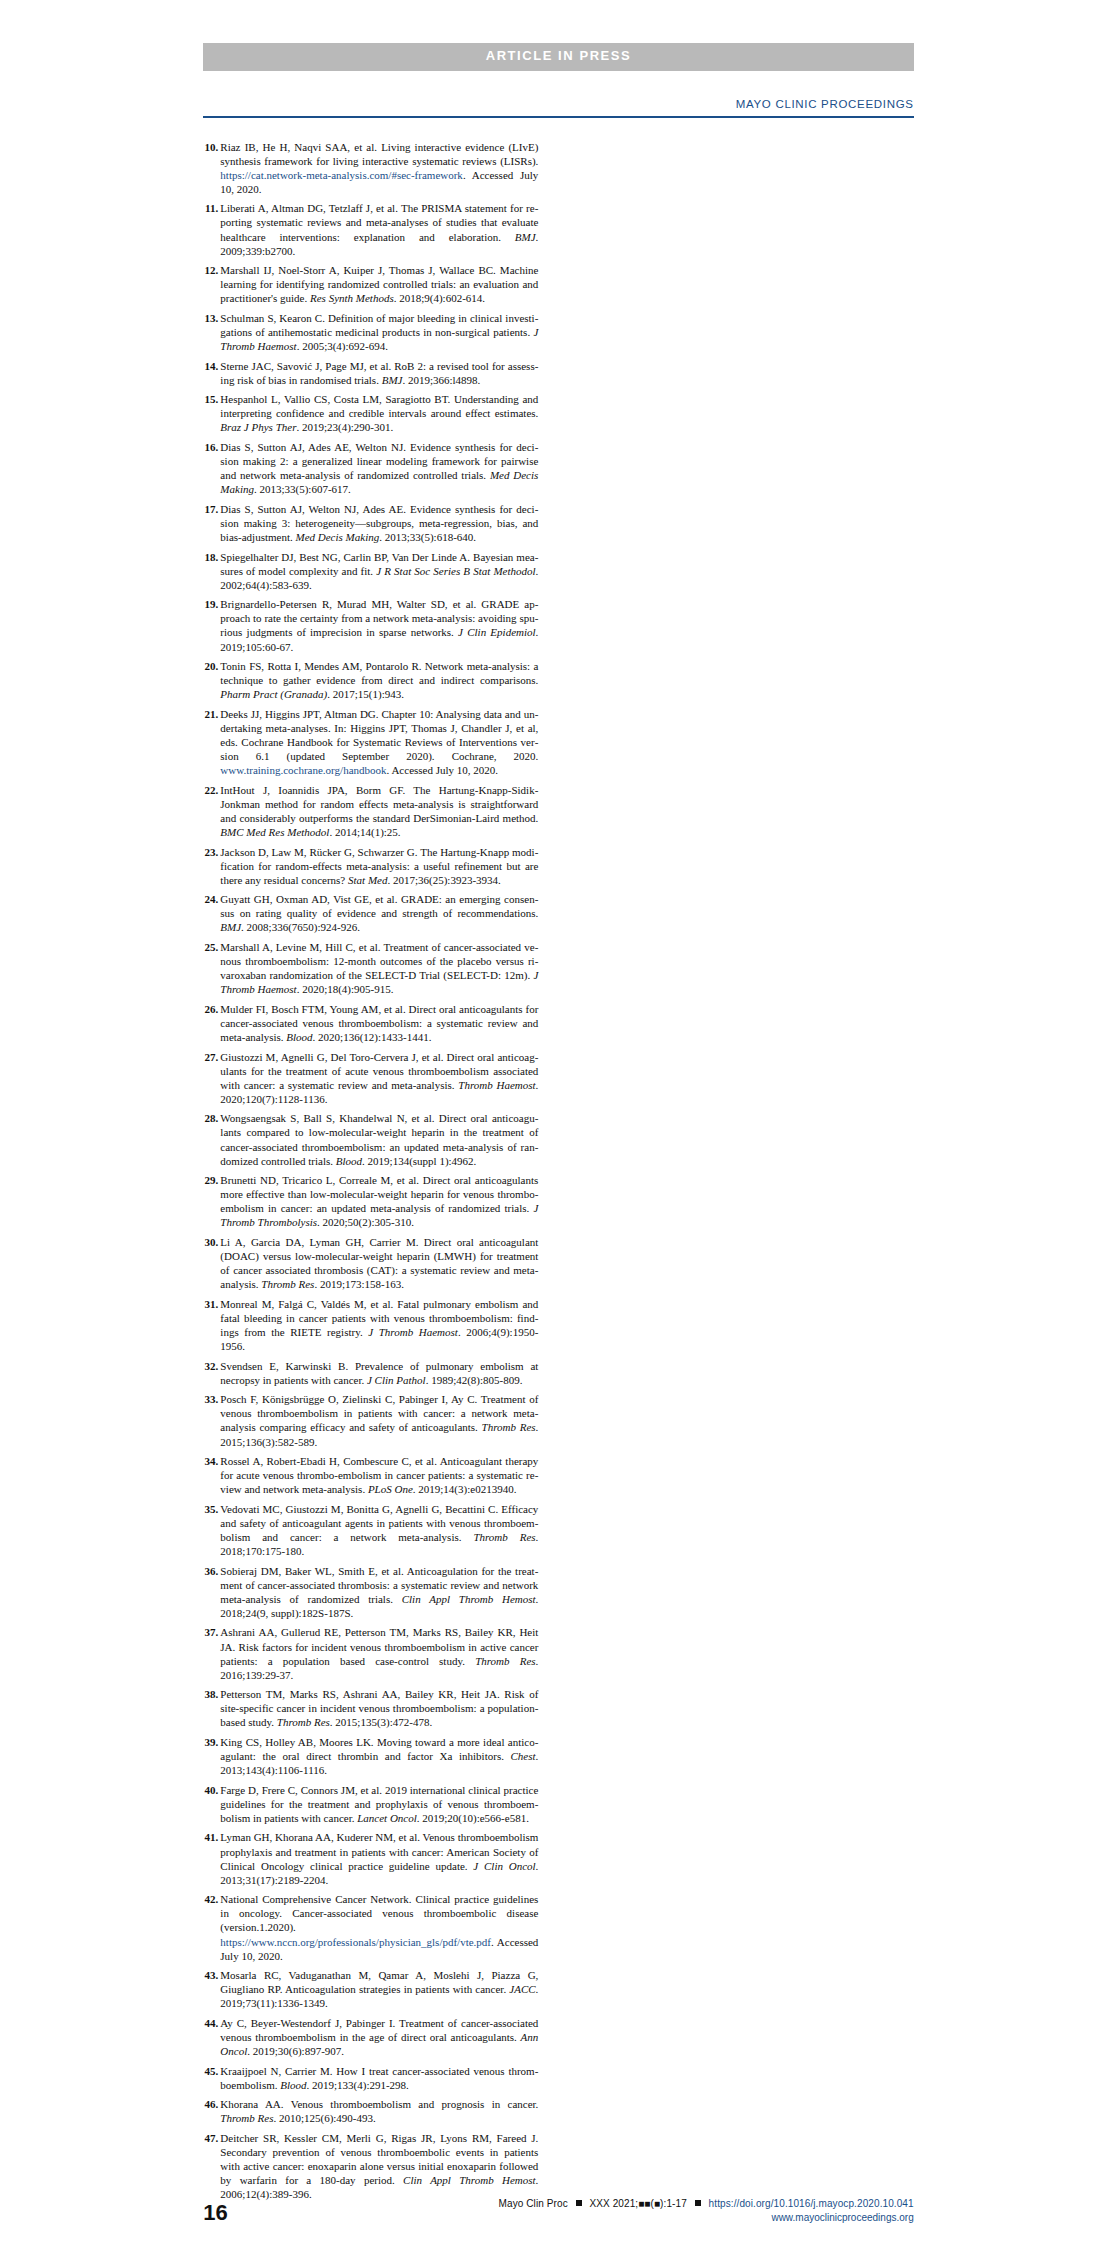ARTICLE IN PRESS
MAYO CLINIC PROCEEDINGS
10. Riaz IB, He H, Naqvi SAA, et al. Living interactive evidence (LIvE) synthesis framework for living interactive systematic reviews (LISRs). https://cat.network-meta-analysis.com/#sec-framework. Accessed July 10, 2020.
11. Liberati A, Altman DG, Tetzlaff J, et al. The PRISMA statement for reporting systematic reviews and meta-analyses of studies that evaluate healthcare interventions: explanation and elaboration. BMJ. 2009;339:b2700.
12. Marshall IJ, Noel-Storr A, Kuiper J, Thomas J, Wallace BC. Machine learning for identifying randomized controlled trials: an evaluation and practitioner's guide. Res Synth Methods. 2018;9(4):602-614.
13. Schulman S, Kearon C. Definition of major bleeding in clinical investigations of antihemostatic medicinal products in non-surgical patients. J Thromb Haemost. 2005;3(4):692-694.
14. Sterne JAC, Savović J, Page MJ, et al. RoB 2: a revised tool for assessing risk of bias in randomised trials. BMJ. 2019;366:l4898.
15. Hespanhol L, Vallio CS, Costa LM, Saragiotto BT. Understanding and interpreting confidence and credible intervals around effect estimates. Braz J Phys Ther. 2019;23(4):290-301.
16. Dias S, Sutton AJ, Ades AE, Welton NJ. Evidence synthesis for decision making 2: a generalized linear modeling framework for pairwise and network meta-analysis of randomized controlled trials. Med Decis Making. 2013;33(5):607-617.
17. Dias S, Sutton AJ, Welton NJ, Ades AE. Evidence synthesis for decision making 3: heterogeneity—subgroups, meta-regression, bias, and bias-adjustment. Med Decis Making. 2013;33(5):618-640.
18. Spiegelhalter DJ, Best NG, Carlin BP, Van Der Linde A. Bayesian measures of model complexity and fit. J R Stat Soc Series B Stat Methodol. 2002;64(4):583-639.
19. Brignardello-Petersen R, Murad MH, Walter SD, et al. GRADE approach to rate the certainty from a network meta-analysis: avoiding spurious judgments of imprecision in sparse networks. J Clin Epidemiol. 2019;105:60-67.
20. Tonin FS, Rotta I, Mendes AM, Pontarolo R. Network meta-analysis: a technique to gather evidence from direct and indirect comparisons. Pharm Pract (Granada). 2017;15(1):943.
21. Deeks JJ, Higgins JPT, Altman DG. Chapter 10: Analysing data and undertaking meta-analyses. In: Higgins JPT, Thomas J, Chandler J, et al, eds. Cochrane Handbook for Systematic Reviews of Interventions version 6.1 (updated September 2020). Cochrane, 2020. www.training.cochrane.org/handbook. Accessed July 10, 2020.
22. IntHout J, Ioannidis JPA, Borm GF. The Hartung-Knapp-Sidik-Jonkman method for random effects meta-analysis is straightforward and considerably outperforms the standard DerSimonian-Laird method. BMC Med Res Methodol. 2014;14(1):25.
23. Jackson D, Law M, Rücker G, Schwarzer G. The Hartung-Knapp modification for random-effects meta-analysis: a useful refinement but are there any residual concerns? Stat Med. 2017;36(25):3923-3934.
24. Guyatt GH, Oxman AD, Vist GE, et al. GRADE: an emerging consensus on rating quality of evidence and strength of recommendations. BMJ. 2008;336(7650):924-926.
25. Marshall A, Levine M, Hill C, et al. Treatment of cancer-associated venous thromboembolism: 12-month outcomes of the placebo versus rivaroxaban randomization of the SELECT-D Trial (SELECT-D: 12m). J Thromb Haemost. 2020;18(4):905-915.
26. Mulder FI, Bosch FTM, Young AM, et al. Direct oral anticoagulants for cancer-associated venous thromboembolism: a systematic review and meta-analysis. Blood. 2020;136(12):1433-1441.
27. Giustozzi M, Agnelli G, Del Toro-Cervera J, et al. Direct oral anticoagulants for the treatment of acute venous thromboembolism associated with cancer: a systematic review and meta-analysis. Thromb Haemost. 2020;120(7):1128-1136.
28. Wongsaengsak S, Ball S, Khandelwal N, et al. Direct oral anticoagulants compared to low-molecular-weight heparin in the treatment of cancer-associated thromboembolism: an updated meta-analysis of randomized controlled trials. Blood. 2019;134(suppl 1):4962.
29. Brunetti ND, Tricarico L, Correale M, et al. Direct oral anticoagulants more effective than low-molecular-weight heparin for venous thrombo-embolism in cancer: an updated meta-analysis of randomized trials. J Thromb Thrombolysis. 2020;50(2):305-310.
30. Li A, Garcia DA, Lyman GH, Carrier M. Direct oral anticoagulant (DOAC) versus low-molecular-weight heparin (LMWH) for treatment of cancer associated thrombosis (CAT): a systematic review and meta-analysis. Thromb Res. 2019;173:158-163.
31. Monreal M, Falgá C, Valdés M, et al. Fatal pulmonary embolism and fatal bleeding in cancer patients with venous thromboembolism: findings from the RIETE registry. J Thromb Haemost. 2006;4(9):1950-1956.
32. Svendsen E, Karwinski B. Prevalence of pulmonary embolism at necropsy in patients with cancer. J Clin Pathol. 1989;42(8):805-809.
33. Posch F, Königsbrügge O, Zielinski C, Pabinger I, Ay C. Treatment of venous thromboembolism in patients with cancer: a network meta-analysis comparing efficacy and safety of anticoagulants. Thromb Res. 2015;136(3):582-589.
34. Rossel A, Robert-Ebadi H, Combescure C, et al. Anticoagulant therapy for acute venous thrombo-embolism in cancer patients: a systematic review and network meta-analysis. PLoS One. 2019;14(3):e0213940.
35. Vedovati MC, Giustozzi M, Bonitta G, Agnelli G, Becattini C. Efficacy and safety of anticoagulant agents in patients with venous thromboembolism and cancer: a network meta-analysis. Thromb Res. 2018;170:175-180.
36. Sobieraj DM, Baker WL, Smith E, et al. Anticoagulation for the treatment of cancer-associated thrombosis: a systematic review and network meta-analysis of randomized trials. Clin Appl Thromb Hemost. 2018;24(9, suppl):182S-187S.
37. Ashrani AA, Gullerud RE, Petterson TM, Marks RS, Bailey KR, Heit JA. Risk factors for incident venous thromboembolism in active cancer patients: a population based case-control study. Thromb Res. 2016;139:29-37.
38. Petterson TM, Marks RS, Ashrani AA, Bailey KR, Heit JA. Risk of site-specific cancer in incident venous thromboembolism: a population-based study. Thromb Res. 2015;135(3):472-478.
39. King CS, Holley AB, Moores LK. Moving toward a more ideal anticoagulant: the oral direct thrombin and factor Xa inhibitors. Chest. 2013;143(4):1106-1116.
40. Farge D, Frere C, Connors JM, et al. 2019 international clinical practice guidelines for the treatment and prophylaxis of venous thromboembolism in patients with cancer. Lancet Oncol. 2019;20(10):e566-e581.
41. Lyman GH, Khorana AA, Kuderer NM, et al. Venous thromboembolism prophylaxis and treatment in patients with cancer: American Society of Clinical Oncology clinical practice guideline update. J Clin Oncol. 2013;31(17):2189-2204.
42. National Comprehensive Cancer Network. Clinical practice guidelines in oncology. Cancer-associated venous thromboembolic disease (version.1.2020). https://www.nccn.org/professionals/physician_gls/pdf/vte.pdf. Accessed July 10, 2020.
43. Mosarla RC, Vaduganathan M, Qamar A, Moslehi J, Piazza G, Giugliano RP. Anticoagulation strategies in patients with cancer. JACC. 2019;73(11):1336-1349.
44. Ay C, Beyer-Westendorf J, Pabinger I. Treatment of cancer-associated venous thromboembolism in the age of direct oral anticoagulants. Ann Oncol. 2019;30(6):897-907.
45. Kraaijpoel N, Carrier M. How I treat cancer-associated venous thromboembolism. Blood. 2019;133(4):291-298.
46. Khorana AA. Venous thromboembolism and prognosis in cancer. Thromb Res. 2010;125(6):490-493.
47. Deitcher SR, Kessler CM, Merli G, Rigas JR, Lyons RM, Fareed J. Secondary prevention of venous thromboembolic events in patients with active cancer: enoxaparin alone versus initial enoxaparin followed by warfarin for a 180-day period. Clin Appl Thromb Hemost. 2006;12(4):389-396.
16
Mayo Clin Proc XXX 2021;■■(■):1-17 https://doi.org/10.1016/j.mayocp.2020.10.041
www.mayoclinicproceedings.org